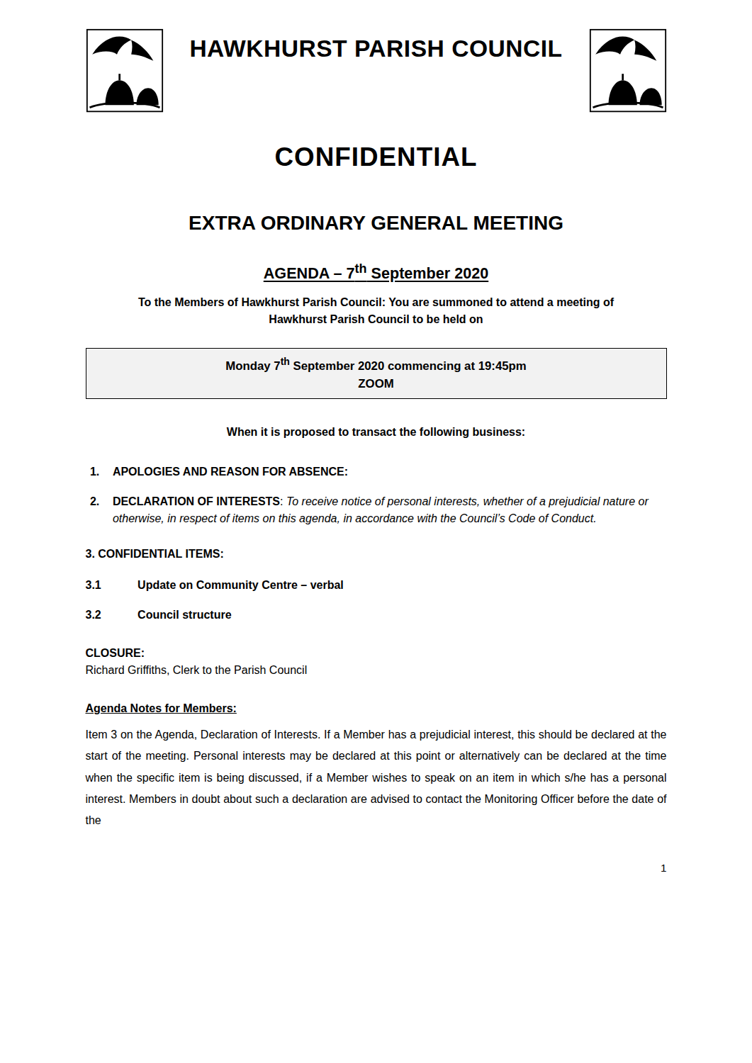HAWKHURST PARISH COUNCIL
CONFIDENTIAL
EXTRA ORDINARY GENERAL MEETING
AGENDA – 7th September 2020
To the Members of Hawkhurst Parish Council: You are summoned to attend a meeting of Hawkhurst Parish Council to be held on
Monday 7th September 2020 commencing at 19:45pm ZOOM
When it is proposed to transact the following business:
APOLOGIES AND REASON FOR ABSENCE:
DECLARATION OF INTERESTS: To receive notice of personal interests, whether of a prejudicial nature or otherwise, in respect of items on this agenda, in accordance with the Council’s Code of Conduct.
3. CONFIDENTIAL ITEMS:
3.1 Update on Community Centre – verbal
3.2 Council structure
CLOSURE: Richard Griffiths, Clerk to the Parish Council
Agenda Notes for Members:
Item 3 on the Agenda, Declaration of Interests. If a Member has a prejudicial interest, this should be declared at the start of the meeting. Personal interests may be declared at this point or alternatively can be declared at the time when the specific item is being discussed, if a Member wishes to speak on an item in which s/he has a personal interest. Members in doubt about such a declaration are advised to contact the Monitoring Officer before the date of the
1